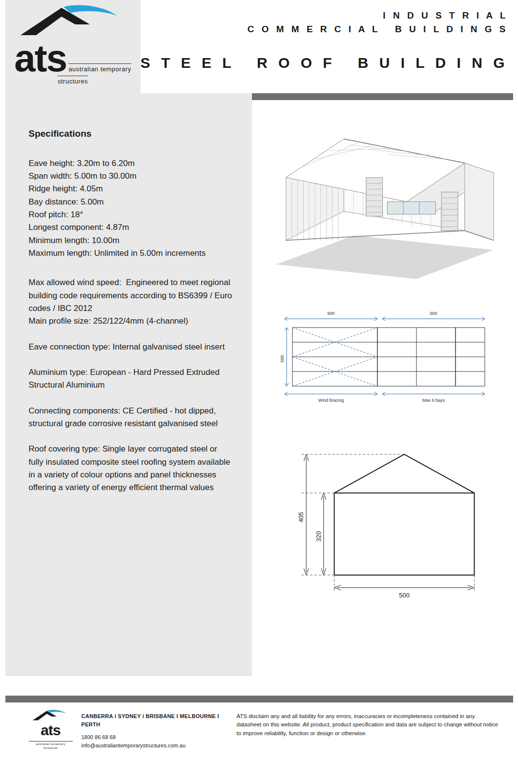ats australian temporary structures
I N D U S T R I A L
C O M M E R C I A L B U I L D I N G S
S T E E L R O O F B U I L D I N G
Specifications
Eave height: 3.20m to 6.20m
Span width: 5.00m to 30.00m
Ridge height: 4.05m
Bay distance: 5.00m
Roof pitch: 18°
Longest component: 4.87m
Minimum length: 10.00m
Maximum length: Unlimited in 5.00m increments
Max allowed wind speed: Engineered to meet regional building code requirements according to BS6399 / Euro codes / IBC 2012
Main profile size: 252/122/4mm (4-channel)
Eave connection type: Internal galvanised steel insert
Aluminium type: European - Hard Pressed Extruded Structural Aluminium
Connecting components: CE Certified - hot dipped, structural grade corrosive resistant galvanised steel
Roof covering type: Single layer corrugated steel or fully insulated composite steel roofing system available in a variety of colour options and panel thicknesses offering a variety of energy efficient thermal values
500 500 500 Wind bracing Max 6 bays
405 320 500
ats
australian temporary structures
CANBERRA i SYDNEY i BRISBANE I MELBOURNE I PERTH
1800 86 68 68
info@australiantemporarystructures.com.au
ATS disclaim any and all liability for any errors, inaccuracies or incompleteness contained in any datasheet on this website. All product, product specification and data are subject to change without notice to improve reliability, function or design or otherwise.